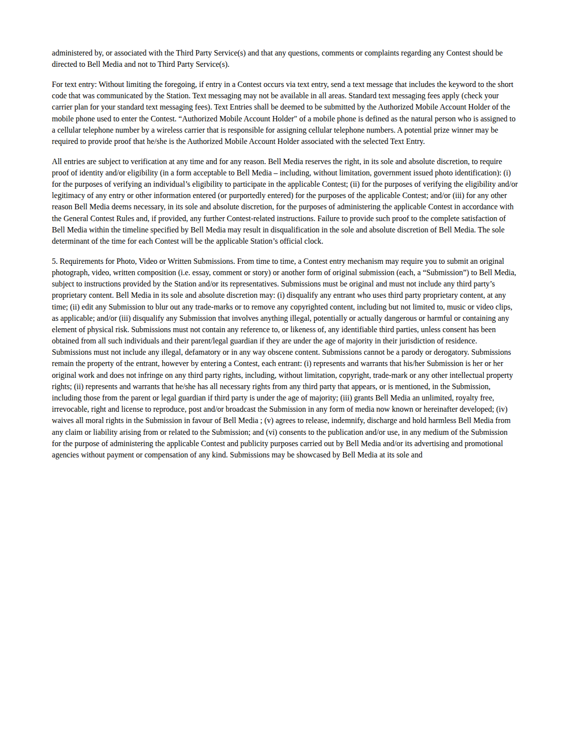administered by, or associated with the Third Party Service(s) and that any questions, comments or complaints regarding any Contest should be directed to Bell Media and not to Third Party Service(s).
For text entry: Without limiting the foregoing, if entry in a Contest occurs via text entry, send a text message that includes the keyword to the short code that was communicated by the Station. Text messaging may not be available in all areas. Standard text messaging fees apply (check your carrier plan for your standard text messaging fees). Text Entries shall be deemed to be submitted by the Authorized Mobile Account Holder of the mobile phone used to enter the Contest. “Authorized Mobile Account Holder" of a mobile phone is defined as the natural person who is assigned to a cellular telephone number by a wireless carrier that is responsible for assigning cellular telephone numbers. A potential prize winner may be required to provide proof that he/she is the Authorized Mobile Account Holder associated with the selected Text Entry.
All entries are subject to verification at any time and for any reason. Bell Media reserves the right, in its sole and absolute discretion, to require proof of identity and/or eligibility (in a form acceptable to Bell Media – including, without limitation, government issued photo identification): (i) for the purposes of verifying an individual’s eligibility to participate in the applicable Contest; (ii) for the purposes of verifying the eligibility and/or legitimacy of any entry or other information entered (or purportedly entered) for the purposes of the applicable Contest; and/or (iii) for any other reason Bell Media deems necessary, in its sole and absolute discretion, for the purposes of administering the applicable Contest in accordance with the General Contest Rules and, if provided, any further Contest-related instructions. Failure to provide such proof to the complete satisfaction of Bell Media within the timeline specified by Bell Media may result in disqualification in the sole and absolute discretion of Bell Media. The sole determinant of the time for each Contest will be the applicable Station’s official clock.
5. Requirements for Photo, Video or Written Submissions. From time to time, a Contest entry mechanism may require you to submit an original photograph, video, written composition (i.e. essay, comment or story) or another form of original submission (each, a “Submission”) to Bell Media, subject to instructions provided by the Station and/or its representatives. Submissions must be original and must not include any third party’s proprietary content. Bell Media in its sole and absolute discretion may: (i) disqualify any entrant who uses third party proprietary content, at any time; (ii) edit any Submission to blur out any trade-marks or to remove any copyrighted content, including but not limited to, music or video clips, as applicable; and/or (iii) disqualify any Submission that involves anything illegal, potentially or actually dangerous or harmful or containing any element of physical risk. Submissions must not contain any reference to, or likeness of, any identifiable third parties, unless consent has been obtained from all such individuals and their parent/legal guardian if they are under the age of majority in their jurisdiction of residence. Submissions must not include any illegal, defamatory or in any way obscene content. Submissions cannot be a parody or derogatory. Submissions remain the property of the entrant, however by entering a Contest, each entrant: (i) represents and warrants that his/her Submission is her or her original work and does not infringe on any third party rights, including, without limitation, copyright, trade-mark or any other intellectual property rights; (ii) represents and warrants that he/she has all necessary rights from any third party that appears, or is mentioned, in the Submission, including those from the parent or legal guardian if third party is under the age of majority; (iii) grants Bell Media an unlimited, royalty free, irrevocable, right and license to reproduce, post and/or broadcast the Submission in any form of media now known or hereinafter developed; (iv) waives all moral rights in the Submission in favour of Bell Media ; (v) agrees to release, indemnify, discharge and hold harmless Bell Media from any claim or liability arising from or related to the Submission; and (vi) consents to the publication and/or use, in any medium of the Submission for the purpose of administering the applicable Contest and publicity purposes carried out by Bell Media and/or its advertising and promotional agencies without payment or compensation of any kind. Submissions may be showcased by Bell Media at its sole and